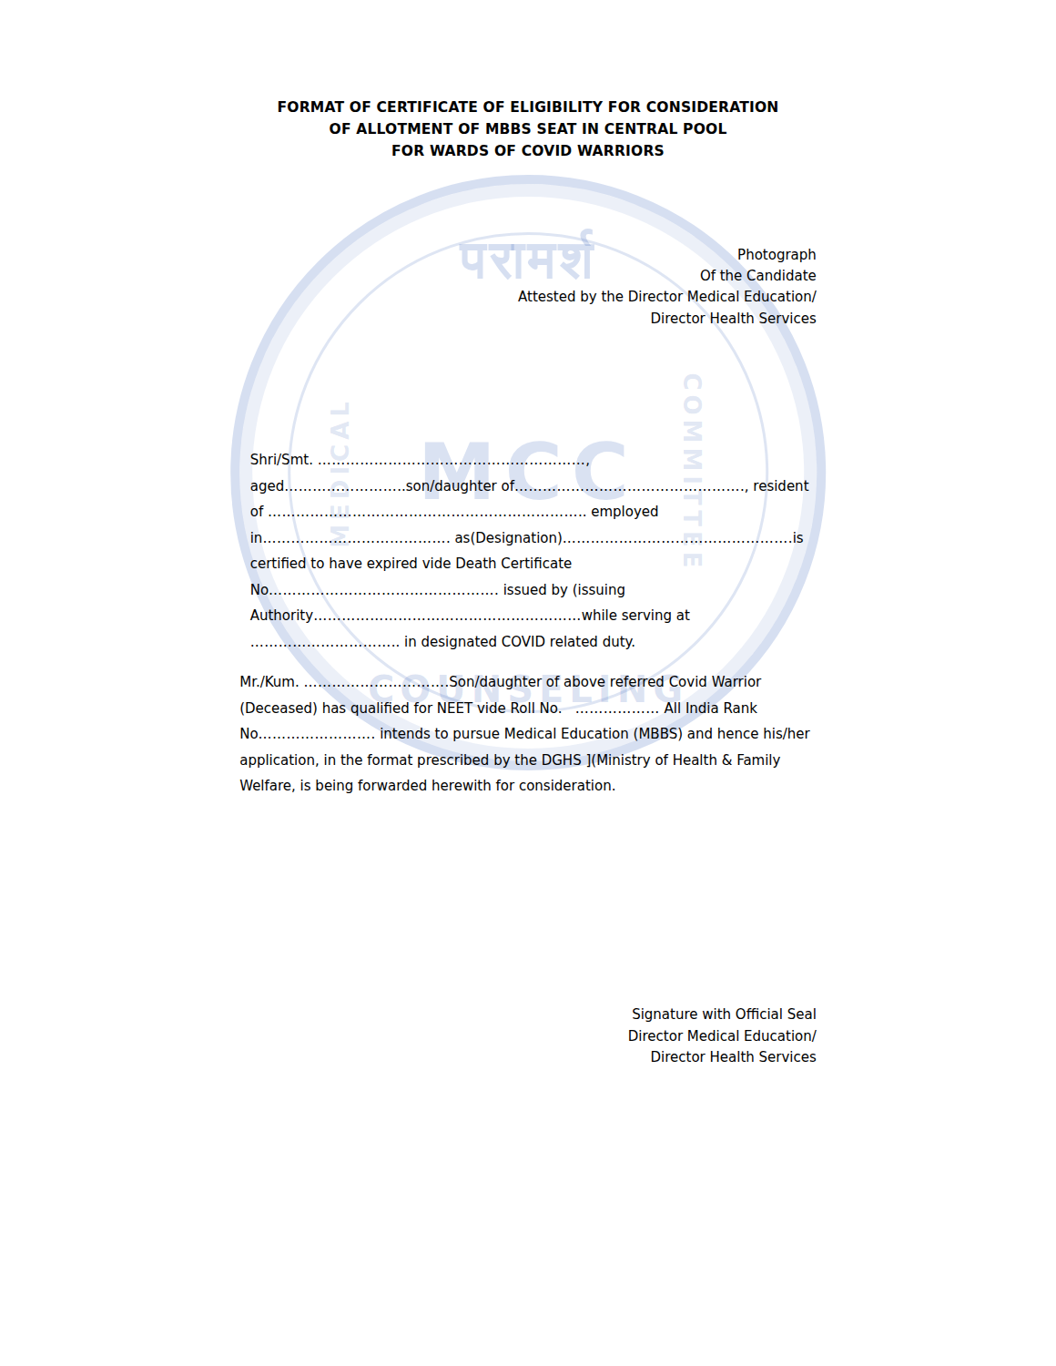परामर्श
MCC
COUNSELING
MEDICAL
COMMITTEE
FORMAT OF CERTIFICATE OF ELIGIBILITY FOR CONSIDERATION
OF ALLOTMENT OF MBBS SEAT IN CENTRAL POOL
FOR WARDS OF COVID WARRIORS
Photograph
Of the Candidate
Attested by the Director Medical Education/
Director Health Services
Shri/Smt. …………………………………………………, aged……………………..son/daughter of…………………………………………., resident of ………………………………………………………….. employed in…………………………………. as(Designation)………………………………………….is certified to have expired vide Death Certificate No…………………………………………. issued by (issuing Authority…………………………………………………while serving at ………………………….. in designated COVID related duty.
Mr./Kum. ………………………….Son/daughter of above referred Covid Warrior (Deceased) has qualified for NEET vide Roll No. ……………… All India Rank No……………………. intends to pursue Medical Education (MBBS) and hence his/her application, in the format prescribed by the DGHS ](Ministry of Health & Family Welfare, is being forwarded herewith for consideration.
Signature with Official Seal
Director Medical Education/
Director Health Services